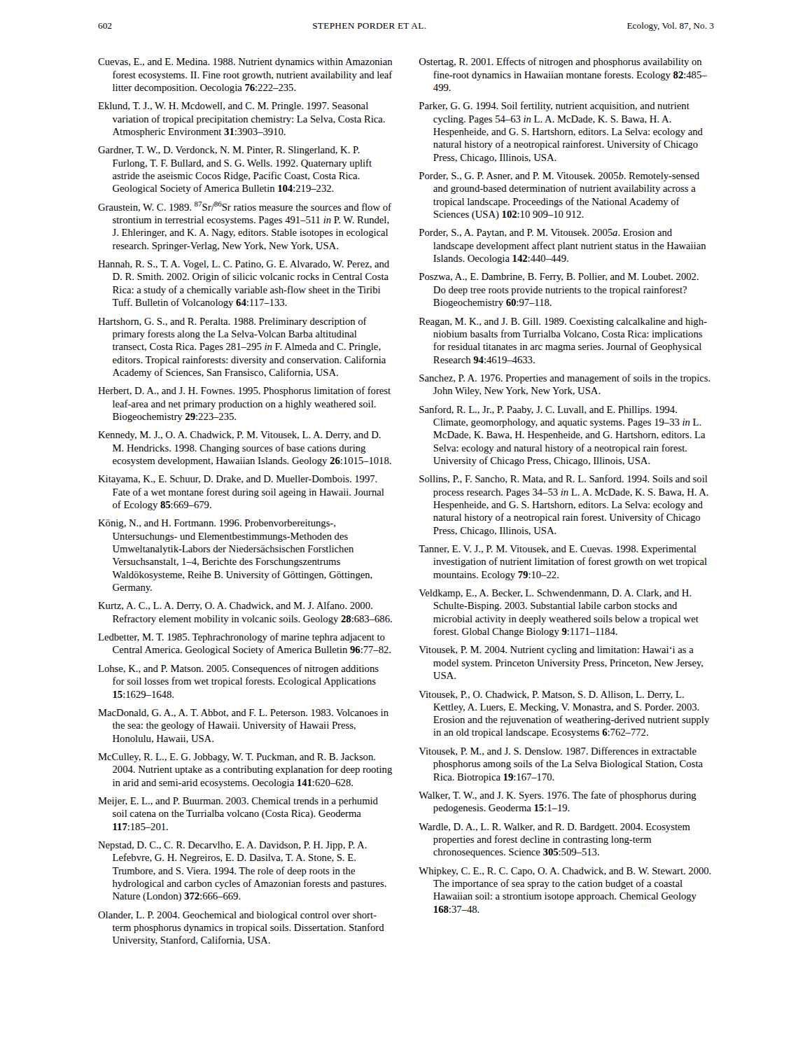602 Stephen Porder et al. Ecology, Vol. 87, No. 3
Cuevas, E., and E. Medina. 1988. Nutrient dynamics within Amazonian forest ecosystems. II. Fine root growth, nutrient availability and leaf litter decomposition. Oecologia 76:222–235.
Eklund, T. J., W. H. Mcdowell, and C. M. Pringle. 1997. Seasonal variation of tropical precipitation chemistry: La Selva, Costa Rica. Atmospheric Environment 31:3903–3910.
Gardner, T. W., D. Verdonck, N. M. Pinter, R. Slingerland, K. P. Furlong, T. F. Bullard, and S. G. Wells. 1992. Quaternary uplift astride the aseismic Cocos Ridge, Pacific Coast, Costa Rica. Geological Society of America Bulletin 104:219–232.
Graustein, W. C. 1989. 87Sr/86Sr ratios measure the sources and flow of strontium in terrestrial ecosystems. Pages 491–511 in P. W. Rundel, J. Ehleringer, and K. A. Nagy, editors. Stable isotopes in ecological research. Springer-Verlag, New York, New York, USA.
Hannah, R. S., T. A. Vogel, L. C. Patino, G. E. Alvarado, W. Perez, and D. R. Smith. 2002. Origin of silicic volcanic rocks in Central Costa Rica: a study of a chemically variable ash-flow sheet in the Tiribi Tuff. Bulletin of Volcanology 64:117–133.
Hartshorn, G. S., and R. Peralta. 1988. Preliminary description of primary forests along the La Selva-Volcan Barba altitudinal transect, Costa Rica. Pages 281–295 in F. Almeda and C. Pringle, editors. Tropical rainforests: diversity and conservation. California Academy of Sciences, San Fransisco, California, USA.
Herbert, D. A., and J. H. Fownes. 1995. Phosphorus limitation of forest leaf-area and net primary production on a highly weathered soil. Biogeochemistry 29:223–235.
Kennedy, M. J., O. A. Chadwick, P. M. Vitousek, L. A. Derry, and D. M. Hendricks. 1998. Changing sources of base cations during ecosystem development, Hawaiian Islands. Geology 26:1015–1018.
Kitayama, K., E. Schuur, D. Drake, and D. Mueller-Dombois. 1997. Fate of a wet montane forest during soil ageing in Hawaii. Journal of Ecology 85:669–679.
König, N., and H. Fortmann. 1996. Probenvorbereitungs-, Untersuchungs- und Elementbestimmungs-Methoden des Umweltanalytik-Labors der Niedersächsischen Forstlichen Versuchsanstalt, 1–4, Berichte des Forschungszentrums Waldökosysteme, Reihe B. University of Göttingen, Göttingen, Germany.
Kurtz, A. C., L. A. Derry, O. A. Chadwick, and M. J. Alfano. 2000. Refractory element mobility in volcanic soils. Geology 28:683–686.
Ledbetter, M. T. 1985. Tephrachronology of marine tephra adjacent to Central America. Geological Society of America Bulletin 96:77–82.
Lohse, K., and P. Matson. 2005. Consequences of nitrogen additions for soil losses from wet tropical forests. Ecological Applications 15:1629–1648.
MacDonald, G. A., A. T. Abbot, and F. L. Peterson. 1983. Volcanoes in the sea: the geology of Hawaii. University of Hawaii Press, Honolulu, Hawaii, USA.
McCulley, R. L., E. G. Jobbagy, W. T. Puckman, and R. B. Jackson. 2004. Nutrient uptake as a contributing explanation for deep rooting in arid and semi-arid ecosystems. Oecologia 141:620–628.
Meijer, E. L., and P. Buurman. 2003. Chemical trends in a perhumid soil catena on the Turrialba volcano (Costa Rica). Geoderma 117:185–201.
Nepstad, D. C., C. R. Decarvlho, E. A. Davidson, P. H. Jipp, P. A. Lefebvre, G. H. Negreiros, E. D. Dasilva, T. A. Stone, S. E. Trumbore, and S. Viera. 1994. The role of deep roots in the hydrological and carbon cycles of Amazonian forests and pastures. Nature (London) 372:666–669.
Olander, L. P. 2004. Geochemical and biological control over short-term phosphorus dynamics in tropical soils. Dissertation. Stanford University, Stanford, California, USA.
Ostertag, R. 2001. Effects of nitrogen and phosphorus availability on fine-root dynamics in Hawaiian montane forests. Ecology 82:485–499.
Parker, G. G. 1994. Soil fertility, nutrient acquisition, and nutrient cycling. Pages 54–63 in L. A. McDade, K. S. Bawa, H. A. Hespenheide, and G. S. Hartshorn, editors. La Selva: ecology and natural history of a neotropical rainforest. University of Chicago Press, Chicago, Illinois, USA.
Porder, S., G. P. Asner, and P. M. Vitousek. 2005b. Remotely-sensed and ground-based determination of nutrient availability across a tropical landscape. Proceedings of the National Academy of Sciences (USA) 102:10 909–10 912.
Porder, S., A. Paytan, and P. M. Vitousek. 2005a. Erosion and landscape development affect plant nutrient status in the Hawaiian Islands. Oecologia 142:440–449.
Poszwa, A., E. Dambrine, B. Ferry, B. Pollier, and M. Loubet. 2002. Do deep tree roots provide nutrients to the tropical rainforest? Biogeochemistry 60:97–118.
Reagan, M. K., and J. B. Gill. 1989. Coexisting calcalkaline and high-niobium basalts from Turrialba Volcano, Costa Rica: implications for residual titanates in arc magma series. Journal of Geophysical Research 94:4619–4633.
Sanchez, P. A. 1976. Properties and management of soils in the tropics. John Wiley, New York, New York, USA.
Sanford, R. L., Jr., P. Paaby, J. C. Luvall, and E. Phillips. 1994. Climate, geomorphology, and aquatic systems. Pages 19–33 in L. McDade, K. Bawa, H. Hespenheide, and G. Hartshorn, editors. La Selva: ecology and natural history of a neotropical rain forest. University of Chicago Press, Chicago, Illinois, USA.
Sollins, P., F. Sancho, R. Mata, and R. L. Sanford. 1994. Soils and soil process research. Pages 34–53 in L. A. McDade, K. S. Bawa, H. A. Hespenheide, and G. S. Hartshorn, editors. La Selva: ecology and natural history of a neotropical rain forest. University of Chicago Press, Chicago, Illinois, USA.
Tanner, E. V. J., P. M. Vitousek, and E. Cuevas. 1998. Experimental investigation of nutrient limitation of forest growth on wet tropical mountains. Ecology 79:10–22.
Veldkamp, E., A. Becker, L. Schwendenmann, D. A. Clark, and H. Schulte-Bisping. 2003. Substantial labile carbon stocks and microbial activity in deeply weathered soils below a tropical wet forest. Global Change Biology 9:1171–1184.
Vitousek, P. M. 2004. Nutrient cycling and limitation: Hawaiʻi as a model system. Princeton University Press, Princeton, New Jersey, USA.
Vitousek, P., O. Chadwick, P. Matson, S. D. Allison, L. Derry, L. Kettley, A. Luers, E. Mecking, V. Monastra, and S. Porder. 2003. Erosion and the rejuvenation of weathering-derived nutrient supply in an old tropical landscape. Ecosystems 6:762–772.
Vitousek, P. M., and J. S. Denslow. 1987. Differences in extractable phosphorus among soils of the La Selva Biological Station, Costa Rica. Biotropica 19:167–170.
Walker, T. W., and J. K. Syers. 1976. The fate of phosphorus during pedogenesis. Geoderma 15:1–19.
Wardle, D. A., L. R. Walker, and R. D. Bardgett. 2004. Ecosystem properties and forest decline in contrasting long-term chronosequences. Science 305:509–513.
Whipkey, C. E., R. C. Capo, O. A. Chadwick, and B. W. Stewart. 2000. The importance of sea spray to the cation budget of a coastal Hawaiian soil: a strontium isotope approach. Chemical Geology 168:37–48.